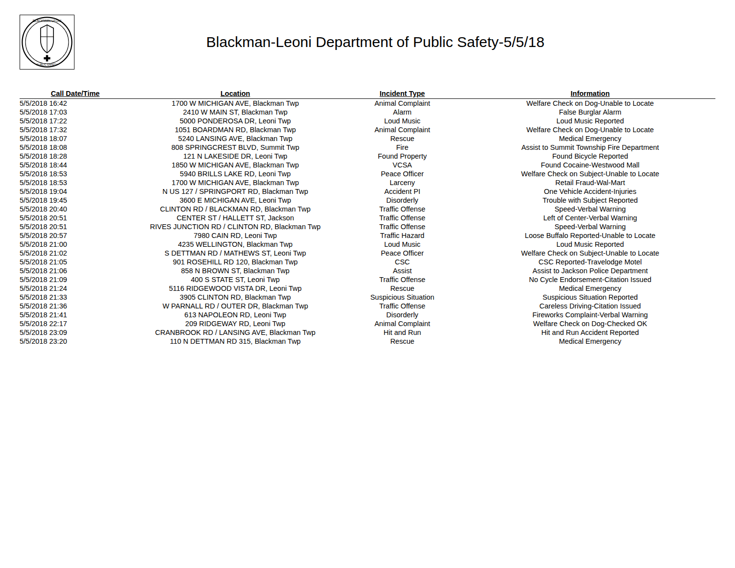BLACKMAN-LEONI PUBLIC SAFETY
Blackman-Leoni Department of Public Safety-5/5/18
| Call Date/Time | Location | Incident Type | Information |
| --- | --- | --- | --- |
| 5/5/2018 16:42 | 1700 W MICHIGAN AVE, Blackman Twp | Animal Complaint | Welfare Check on Dog-Unable to Locate |
| 5/5/2018 17:03 | 2410 W MAIN ST, Blackman Twp | Alarm | False Burglar Alarm |
| 5/5/2018 17:22 | 5000 PONDEROSA DR, Leoni Twp | Loud Music | Loud Music Reported |
| 5/5/2018 17:32 | 1051 BOARDMAN RD, Blackman Twp | Animal Complaint | Welfare Check on Dog-Unable to Locate |
| 5/5/2018 18:07 | 5240 LANSING AVE, Blackman Twp | Rescue | Medical Emergency |
| 5/5/2018 18:08 | 808 SPRINGCREST BLVD, Summit Twp | Fire | Assist to Summit Township Fire Department |
| 5/5/2018 18:28 | 121 N LAKESIDE DR, Leoni Twp | Found Property | Found Bicycle Reported |
| 5/5/2018 18:44 | 1850 W MICHIGAN AVE, Blackman Twp | VCSA | Found Cocaine-Westwood Mall |
| 5/5/2018 18:53 | 5940 BRILLS LAKE RD, Leoni Twp | Peace Officer | Welfare Check on Subject-Unable to Locate |
| 5/5/2018 18:53 | 1700 W MICHIGAN AVE, Blackman Twp | Larceny | Retail Fraud-Wal-Mart |
| 5/5/2018 19:04 | N US 127 / SPRINGPORT RD, Blackman Twp | Accident PI | One Vehicle Accident-Injuries |
| 5/5/2018 19:45 | 3600 E MICHIGAN AVE, Leoni Twp | Disorderly | Trouble with Subject Reported |
| 5/5/2018 20:40 | CLINTON RD / BLACKMAN RD, Blackman Twp | Traffic Offense | Speed-Verbal Warning |
| 5/5/2018 20:51 | CENTER ST / HALLETT ST, Jackson | Traffic Offense | Left of Center-Verbal Warning |
| 5/5/2018 20:51 | RIVES JUNCTION RD / CLINTON RD, Blackman Twp | Traffic Offense | Speed-Verbal Warning |
| 5/5/2018 20:57 | 7980 CAIN RD, Leoni Twp | Traffic Hazard | Loose Buffalo Reported-Unable to Locate |
| 5/5/2018 21:00 | 4235 WELLINGTON, Blackman Twp | Loud Music | Loud Music Reported |
| 5/5/2018 21:02 | S DETTMAN RD / MATHEWS ST, Leoni Twp | Peace Officer | Welfare Check on Subject-Unable to Locate |
| 5/5/2018 21:05 | 901 ROSEHILL RD 120, Blackman Twp | CSC | CSC Reported-Travelodge Motel |
| 5/5/2018 21:06 | 858 N BROWN ST, Blackman Twp | Assist | Assist to Jackson Police Department |
| 5/5/2018 21:09 | 400 S STATE ST, Leoni Twp | Traffic Offense | No Cycle Endorsement-Citation Issued |
| 5/5/2018 21:24 | 5116 RIDGEWOOD VISTA DR, Leoni Twp | Rescue | Medical Emergency |
| 5/5/2018 21:33 | 3905 CLINTON RD, Blackman Twp | Suspicious Situation | Suspicious Situation Reported |
| 5/5/2018 21:36 | W PARNALL RD / OUTER DR, Blackman Twp | Traffic Offense | Careless Driving-Citation Issued |
| 5/5/2018 21:41 | 613 NAPOLEON RD, Leoni Twp | Disorderly | Fireworks Complaint-Verbal Warning |
| 5/5/2018 22:17 | 209 RIDGEWAY RD, Leoni Twp | Animal Complaint | Welfare Check on Dog-Checked OK |
| 5/5/2018 23:09 | CRANBROOK RD / LANSING AVE, Blackman Twp | Hit and Run | Hit and Run Accident Reported |
| 5/5/2018 23:20 | 110 N DETTMAN RD 315, Blackman Twp | Rescue | Medical Emergency |